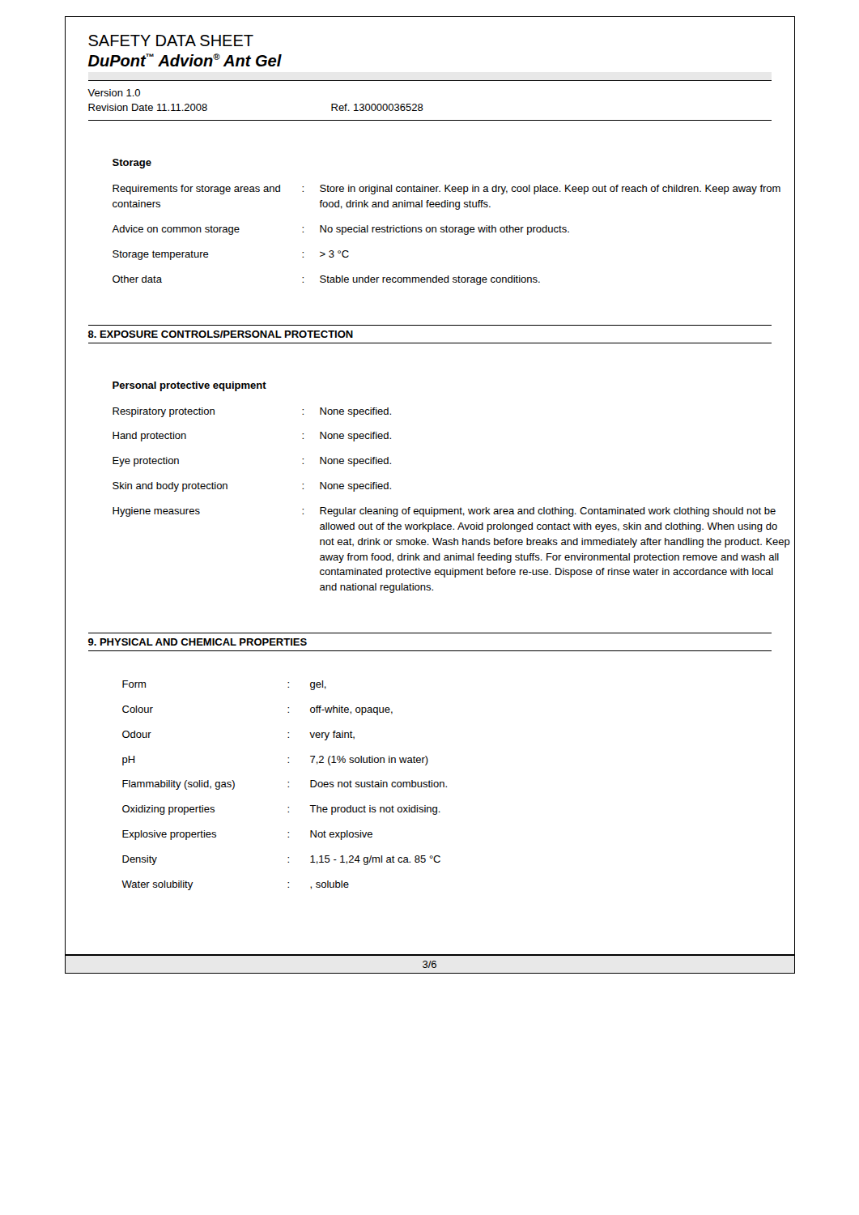SAFETY DATA SHEET
DuPont™ Advion® Ant Gel
Version 1.0
Revision Date 11.11.2008
Ref. 130000036528
Storage
| Requirements for storage areas and containers | : | Store in original container. Keep in a dry, cool place. Keep out of reach of children. Keep away from food, drink and animal feeding stuffs. |
| Advice on common storage | : | No special restrictions on storage with other products. |
| Storage temperature | : | > 3 °C |
| Other data | : | Stable under recommended storage conditions. |
8. EXPOSURE CONTROLS/PERSONAL PROTECTION
Personal protective equipment
| Respiratory protection | : | None specified. |
| Hand protection | : | None specified. |
| Eye protection | : | None specified. |
| Skin and body protection | : | None specified. |
| Hygiene measures | : | Regular cleaning of equipment, work area and clothing. Contaminated work clothing should not be allowed out of the workplace. Avoid prolonged contact with eyes, skin and clothing. When using do not eat, drink or smoke. Wash hands before breaks and immediately after handling the product. Keep away from food, drink and animal feeding stuffs. For environmental protection remove and wash all contaminated protective equipment before re-use. Dispose of rinse water in accordance with local and national regulations. |
9. PHYSICAL AND CHEMICAL PROPERTIES
| Form | : | gel, |
| Colour | : | off-white, opaque, |
| Odour | : | very faint, |
| pH | : | 7,2 (1% solution in water) |
| Flammability (solid, gas) | : | Does not sustain combustion. |
| Oxidizing properties | : | The product is not oxidising. |
| Explosive properties | : | Not explosive |
| Density | : | 1,15 - 1,24 g/ml at ca. 85 °C |
| Water solubility | : | , soluble |
3/6